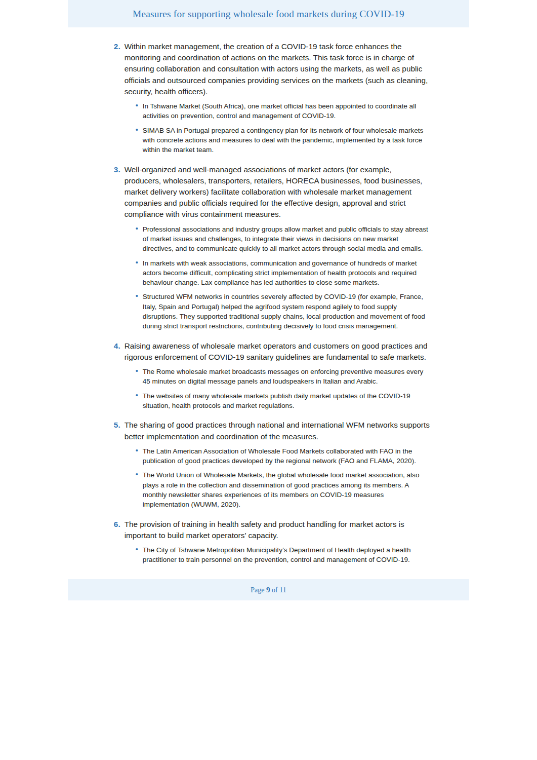Measures for supporting wholesale food markets during COVID-19
Within market management, the creation of a COVID-19 task force enhances the monitoring and coordination of actions on the markets. This task force is in charge of ensuring collaboration and consultation with actors using the markets, as well as public officials and outsourced companies providing services on the markets (such as cleaning, security, health officers).
In Tshwane Market (South Africa), one market official has been appointed to coordinate all activities on prevention, control and management of COVID-19.
SIMAB SA in Portugal prepared a contingency plan for its network of four wholesale markets with concrete actions and measures to deal with the pandemic, implemented by a task force within the market team.
Well-organized and well-managed associations of market actors (for example, producers, wholesalers, transporters, retailers, HORECA businesses, food businesses, market delivery workers) facilitate collaboration with wholesale market management companies and public officials required for the effective design, approval and strict compliance with virus containment measures.
Professional associations and industry groups allow market and public officials to stay abreast of market issues and challenges, to integrate their views in decisions on new market directives, and to communicate quickly to all market actors through social media and emails.
In markets with weak associations, communication and governance of hundreds of market actors become difficult, complicating strict implementation of health protocols and required behaviour change. Lax compliance has led authorities to close some markets.
Structured WFM networks in countries severely affected by COVID-19 (for example, France, Italy, Spain and Portugal) helped the agrifood system respond agilely to food supply disruptions. They supported traditional supply chains, local production and movement of food during strict transport restrictions, contributing decisively to food crisis management.
Raising awareness of wholesale market operators and customers on good practices and rigorous enforcement of COVID-19 sanitary guidelines are fundamental to safe markets.
The Rome wholesale market broadcasts messages on enforcing preventive measures every 45 minutes on digital message panels and loudspeakers in Italian and Arabic.
The websites of many wholesale markets publish daily market updates of the COVID-19 situation, health protocols and market regulations.
The sharing of good practices through national and international WFM networks supports better implementation and coordination of the measures.
The Latin American Association of Wholesale Food Markets collaborated with FAO in the publication of good practices developed by the regional network (FAO and FLAMA, 2020).
The World Union of Wholesale Markets, the global wholesale food market association, also plays a role in the collection and dissemination of good practices among its members. A monthly newsletter shares experiences of its members on COVID-19 measures implementation (WUWM, 2020).
The provision of training in health safety and product handling for market actors is important to build market operators’ capacity.
The City of Tshwane Metropolitan Municipality’s Department of Health deployed a health practitioner to train personnel on the prevention, control and management of COVID-19.
Page 9 of 11